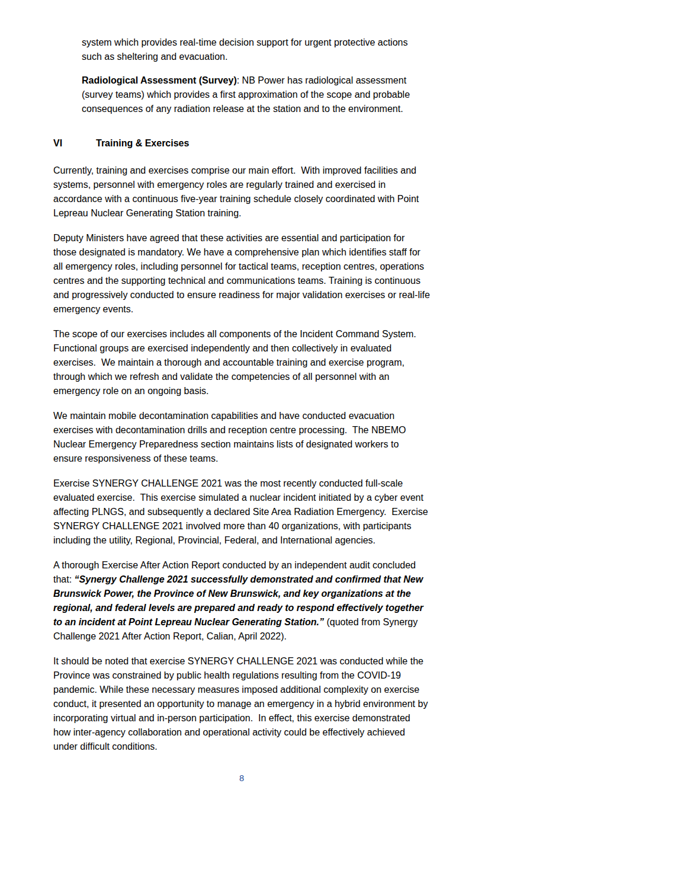system which provides real-time decision support for urgent protective actions such as sheltering and evacuation.
Radiological Assessment (Survey): NB Power has radiological assessment (survey teams) which provides a first approximation of the scope and probable consequences of any radiation release at the station and to the environment.
VI Training & Exercises
Currently, training and exercises comprise our main effort. With improved facilities and systems, personnel with emergency roles are regularly trained and exercised in accordance with a continuous five-year training schedule closely coordinated with Point Lepreau Nuclear Generating Station training.
Deputy Ministers have agreed that these activities are essential and participation for those designated is mandatory. We have a comprehensive plan which identifies staff for all emergency roles, including personnel for tactical teams, reception centres, operations centres and the supporting technical and communications teams. Training is continuous and progressively conducted to ensure readiness for major validation exercises or real-life emergency events.
The scope of our exercises includes all components of the Incident Command System. Functional groups are exercised independently and then collectively in evaluated exercises. We maintain a thorough and accountable training and exercise program, through which we refresh and validate the competencies of all personnel with an emergency role on an ongoing basis.
We maintain mobile decontamination capabilities and have conducted evacuation exercises with decontamination drills and reception centre processing. The NBEMO Nuclear Emergency Preparedness section maintains lists of designated workers to ensure responsiveness of these teams.
Exercise SYNERGY CHALLENGE 2021 was the most recently conducted full-scale evaluated exercise. This exercise simulated a nuclear incident initiated by a cyber event affecting PLNGS, and subsequently a declared Site Area Radiation Emergency. Exercise SYNERGY CHALLENGE 2021 involved more than 40 organizations, with participants including the utility, Regional, Provincial, Federal, and International agencies.
A thorough Exercise After Action Report conducted by an independent audit concluded that: “Synergy Challenge 2021 successfully demonstrated and confirmed that New Brunswick Power, the Province of New Brunswick, and key organizations at the regional, and federal levels are prepared and ready to respond effectively together to an incident at Point Lepreau Nuclear Generating Station.” (quoted from Synergy Challenge 2021 After Action Report, Calian, April 2022).
It should be noted that exercise SYNERGY CHALLENGE 2021 was conducted while the Province was constrained by public health regulations resulting from the COVID-19 pandemic. While these necessary measures imposed additional complexity on exercise conduct, it presented an opportunity to manage an emergency in a hybrid environment by incorporating virtual and in-person participation. In effect, this exercise demonstrated how inter-agency collaboration and operational activity could be effectively achieved under difficult conditions.
8